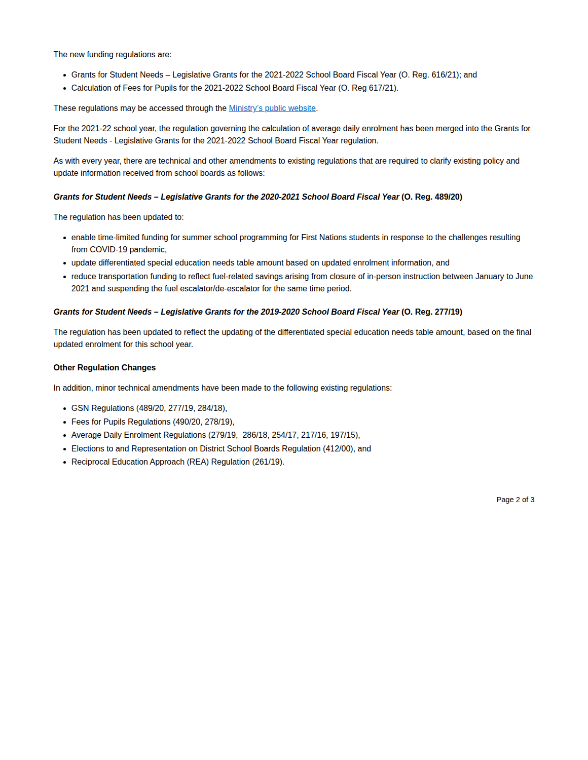The new funding regulations are:
Grants for Student Needs – Legislative Grants for the 2021-2022 School Board Fiscal Year (O. Reg. 616/21); and
Calculation of Fees for Pupils for the 2021-2022 School Board Fiscal Year (O. Reg 617/21).
These regulations may be accessed through the Ministry’s public website.
For the 2021-22 school year, the regulation governing the calculation of average daily enrolment has been merged into the Grants for Student Needs - Legislative Grants for the 2021-2022 School Board Fiscal Year regulation.
As with every year, there are technical and other amendments to existing regulations that are required to clarify existing policy and update information received from school boards as follows:
Grants for Student Needs – Legislative Grants for the 2020-2021 School Board Fiscal Year (O. Reg. 489/20)
The regulation has been updated to:
enable time-limited funding for summer school programming for First Nations students in response to the challenges resulting from COVID-19 pandemic,
update differentiated special education needs table amount based on updated enrolment information, and
reduce transportation funding to reflect fuel-related savings arising from closure of in-person instruction between January to June 2021 and suspending the fuel escalator/de-escalator for the same time period.
Grants for Student Needs – Legislative Grants for the 2019-2020 School Board Fiscal Year (O. Reg. 277/19)
The regulation has been updated to reflect the updating of the differentiated special education needs table amount, based on the final updated enrolment for this school year.
Other Regulation Changes
In addition, minor technical amendments have been made to the following existing regulations:
GSN Regulations (489/20, 277/19, 284/18),
Fees for Pupils Regulations (490/20, 278/19),
Average Daily Enrolment Regulations (279/19, 286/18, 254/17, 217/16, 197/15),
Elections to and Representation on District School Boards Regulation (412/00), and
Reciprocal Education Approach (REA) Regulation (261/19).
Page 2 of 3